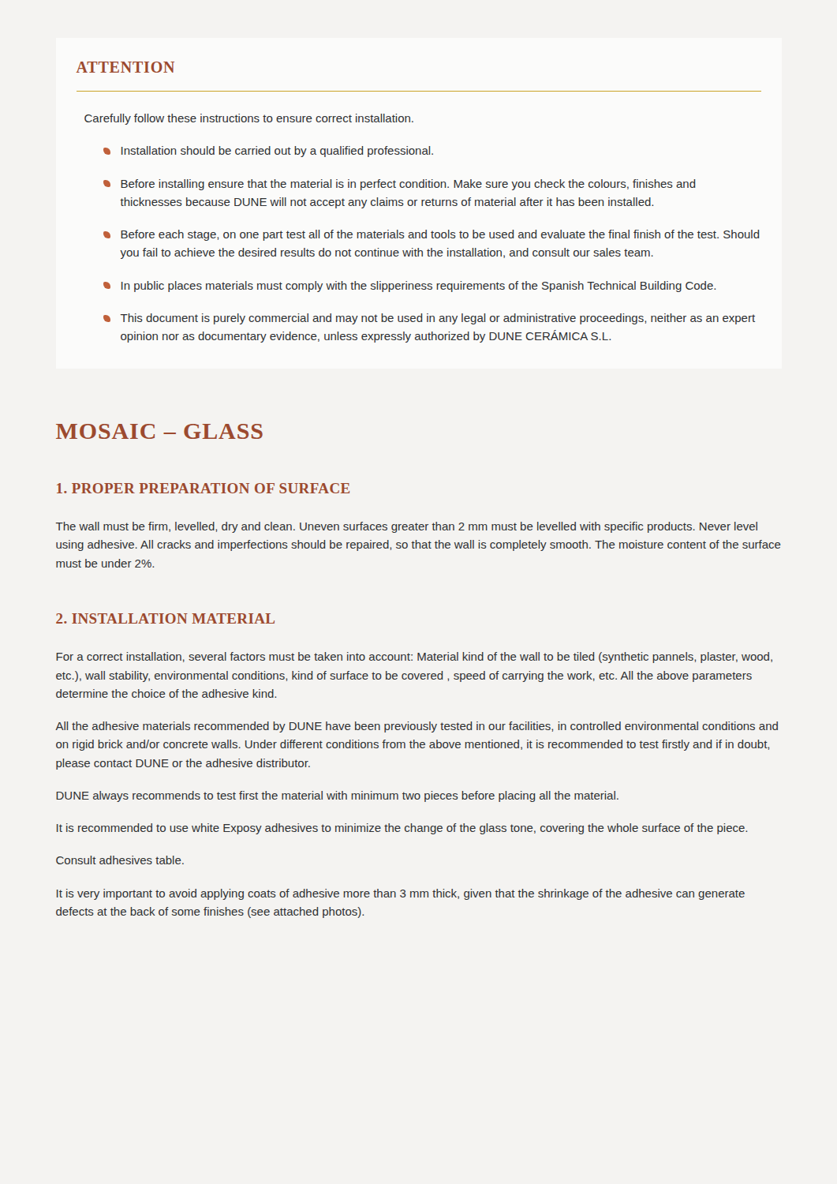Attention
Carefully follow these instructions to ensure correct installation.
Installation should be carried out by a qualified professional.
Before installing ensure that the material is in perfect condition. Make sure you check the colours, finishes and thicknesses because DUNE will not accept any claims or returns of material after it has been installed.
Before each stage, on one part test all of the materials and tools to be used and evaluate the final finish of the test. Should you fail to achieve the desired results do not continue with the installation, and consult our sales team.
In public places materials must comply with the slipperiness requirements of the Spanish Technical Building Code.
This document is purely commercial and may not be used in any legal or administrative proceedings, neither as an expert opinion nor as documentary evidence, unless expressly authorized by DUNE CERÁMICA S.L.
Mosaic – Glass
1. Proper preparation of surface
The wall must be firm, levelled, dry and clean. Uneven surfaces greater than 2 mm must be levelled with specific products. Never level using adhesive. All cracks and imperfections should be repaired, so that the wall is completely smooth. The moisture content of the surface must be under 2%.
2. Installation material
For a correct installation, several factors must be taken into account: Material kind of the wall to be tiled (synthetic pannels, plaster, wood, etc.), wall stability, environmental conditions, kind of surface to be covered , speed of carrying the work, etc. All the above parameters determine the choice of the adhesive kind.
All the adhesive materials recommended by DUNE have been previously tested in our facilities, in controlled environmental conditions and on rigid brick and/or concrete walls. Under different conditions from the above mentioned, it is recommended to test firstly and if in doubt, please contact DUNE or the adhesive distributor.
DUNE always recommends to test first the material with minimum two pieces before placing all the material.
It is recommended to use white Exposy adhesives to minimize the change of the glass tone, covering the whole surface of the piece.
Consult adhesives table.
It is very important to avoid applying coats of adhesive more than 3 mm thick, given that the shrinkage of the adhesive can generate defects at the back of some finishes (see attached photos).